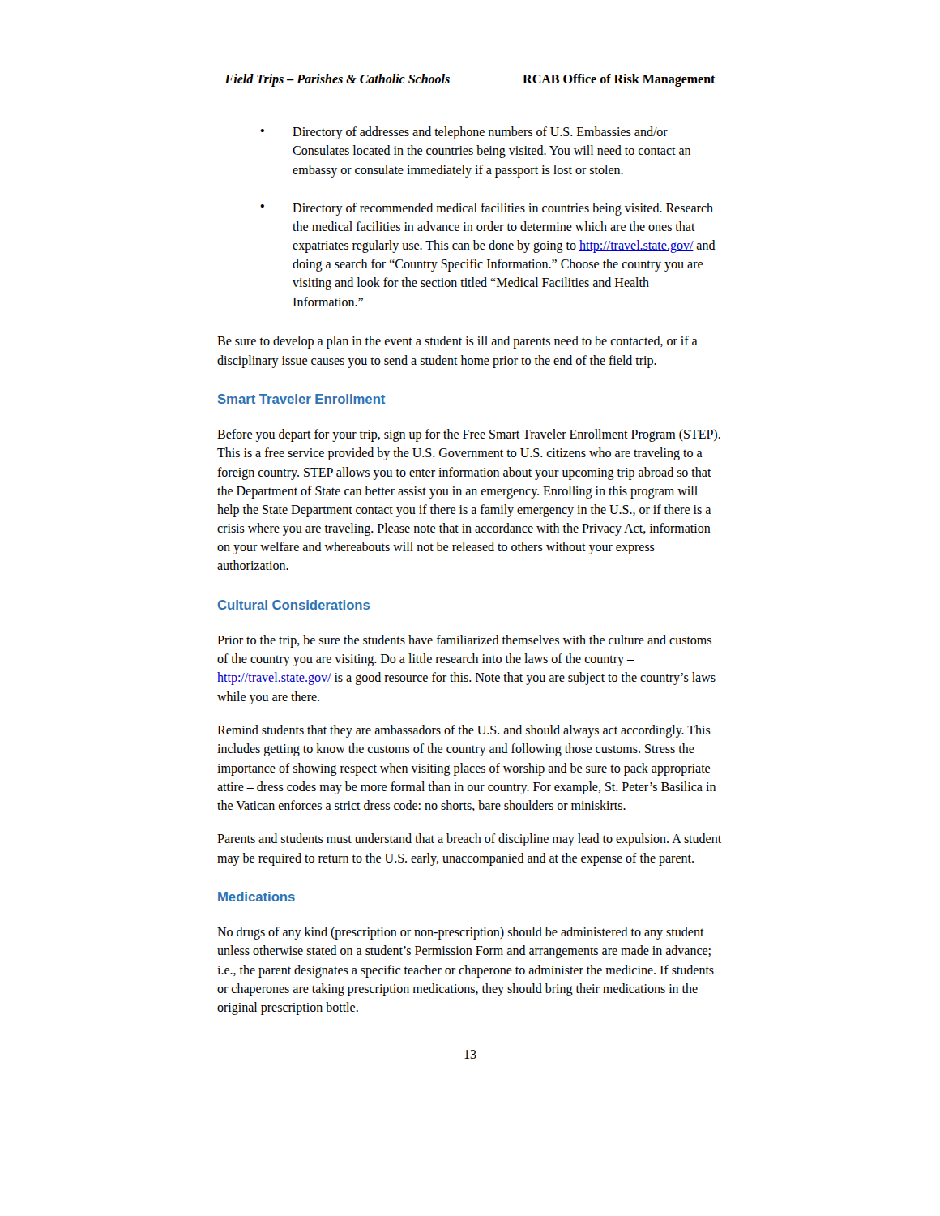Field Trips – Parishes & Catholic Schools
RCAB Office of Risk Management
Directory of addresses and telephone numbers of U.S. Embassies and/or Consulates located in the countries being visited. You will need to contact an embassy or consulate immediately if a passport is lost or stolen.
Directory of recommended medical facilities in countries being visited. Research the medical facilities in advance in order to determine which are the ones that expatriates regularly use. This can be done by going to http://travel.state.gov/ and doing a search for “Country Specific Information.” Choose the country you are visiting and look for the section titled “Medical Facilities and Health Information.”
Be sure to develop a plan in the event a student is ill and parents need to be contacted, or if a disciplinary issue causes you to send a student home prior to the end of the field trip.
Smart Traveler Enrollment
Before you depart for your trip, sign up for the Free Smart Traveler Enrollment Program (STEP). This is a free service provided by the U.S. Government to U.S. citizens who are traveling to a foreign country. STEP allows you to enter information about your upcoming trip abroad so that the Department of State can better assist you in an emergency. Enrolling in this program will help the State Department contact you if there is a family emergency in the U.S., or if there is a crisis where you are traveling. Please note that in accordance with the Privacy Act, information on your welfare and whereabouts will not be released to others without your express authorization.
Cultural Considerations
Prior to the trip, be sure the students have familiarized themselves with the culture and customs of the country you are visiting. Do a little research into the laws of the country – http://travel.state.gov/ is a good resource for this. Note that you are subject to the country’s laws while you are there.
Remind students that they are ambassadors of the U.S. and should always act accordingly. This includes getting to know the customs of the country and following those customs. Stress the importance of showing respect when visiting places of worship and be sure to pack appropriate attire – dress codes may be more formal than in our country. For example, St. Peter’s Basilica in the Vatican enforces a strict dress code: no shorts, bare shoulders or miniskirts.
Parents and students must understand that a breach of discipline may lead to expulsion. A student may be required to return to the U.S. early, unaccompanied and at the expense of the parent.
Medications
No drugs of any kind (prescription or non-prescription) should be administered to any student unless otherwise stated on a student’s Permission Form and arrangements are made in advance; i.e., the parent designates a specific teacher or chaperone to administer the medicine. If students or chaperones are taking prescription medications, they should bring their medications in the original prescription bottle.
13